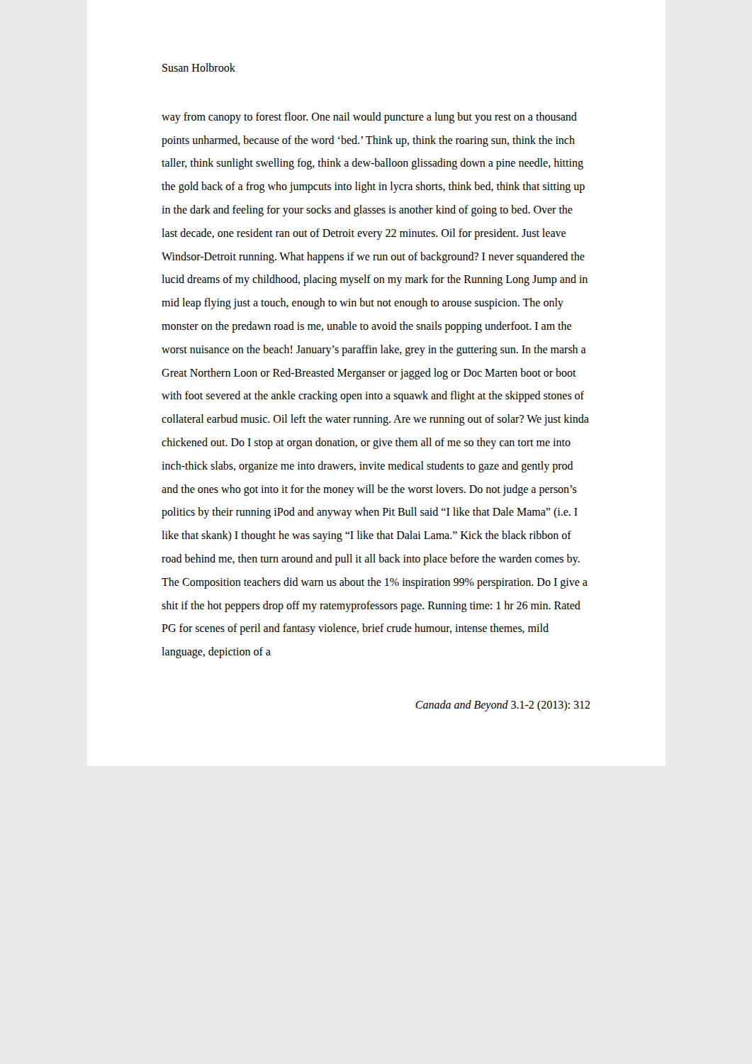Susan Holbrook
way from canopy to forest floor. One nail would puncture a lung but you rest on a thousand points unharmed, because of the word ‘bed.’ Think up, think the roaring sun, think the inch taller, think sunlight swelling fog, think a dew-balloon glissading down a pine needle, hitting the gold back of a frog who jumpcuts into light in lycra shorts, think bed, think that sitting up in the dark and feeling for your socks and glasses is another kind of going to bed. Over the last decade, one resident ran out of Detroit every 22 minutes. Oil for president. Just leave Windsor-Detroit running. What happens if we run out of background? I never squandered the lucid dreams of my childhood, placing myself on my mark for the Running Long Jump and in mid leap flying just a touch, enough to win but not enough to arouse suspicion. The only monster on the predawn road is me, unable to avoid the snails popping underfoot. I am the worst nuisance on the beach! January’s paraffin lake, grey in the guttering sun. In the marsh a Great Northern Loon or Red-Breasted Merganser or jagged log or Doc Marten boot or boot with foot severed at the ankle cracking open into a squawk and flight at the skipped stones of collateral earbud music. Oil left the water running. Are we running out of solar? We just kinda chickened out. Do I stop at organ donation, or give them all of me so they can tort me into inch-thick slabs, organize me into drawers, invite medical students to gaze and gently prod and the ones who got into it for the money will be the worst lovers. Do not judge a person’s politics by their running iPod and anyway when Pit Bull said “I like that Dale Mama” (i.e. I like that skank) I thought he was saying “I like that Dalai Lama.” Kick the black ribbon of road behind me, then turn around and pull it all back into place before the warden comes by. The Composition teachers did warn us about the 1% inspiration 99% perspiration. Do I give a shit if the hot peppers drop off my ratemyprofessors page. Running time: 1 hr 26 min. Rated PG for scenes of peril and fantasy violence, brief crude humour, intense themes, mild language, depiction of a
Canada and Beyond 3.1-2 (2013): 312